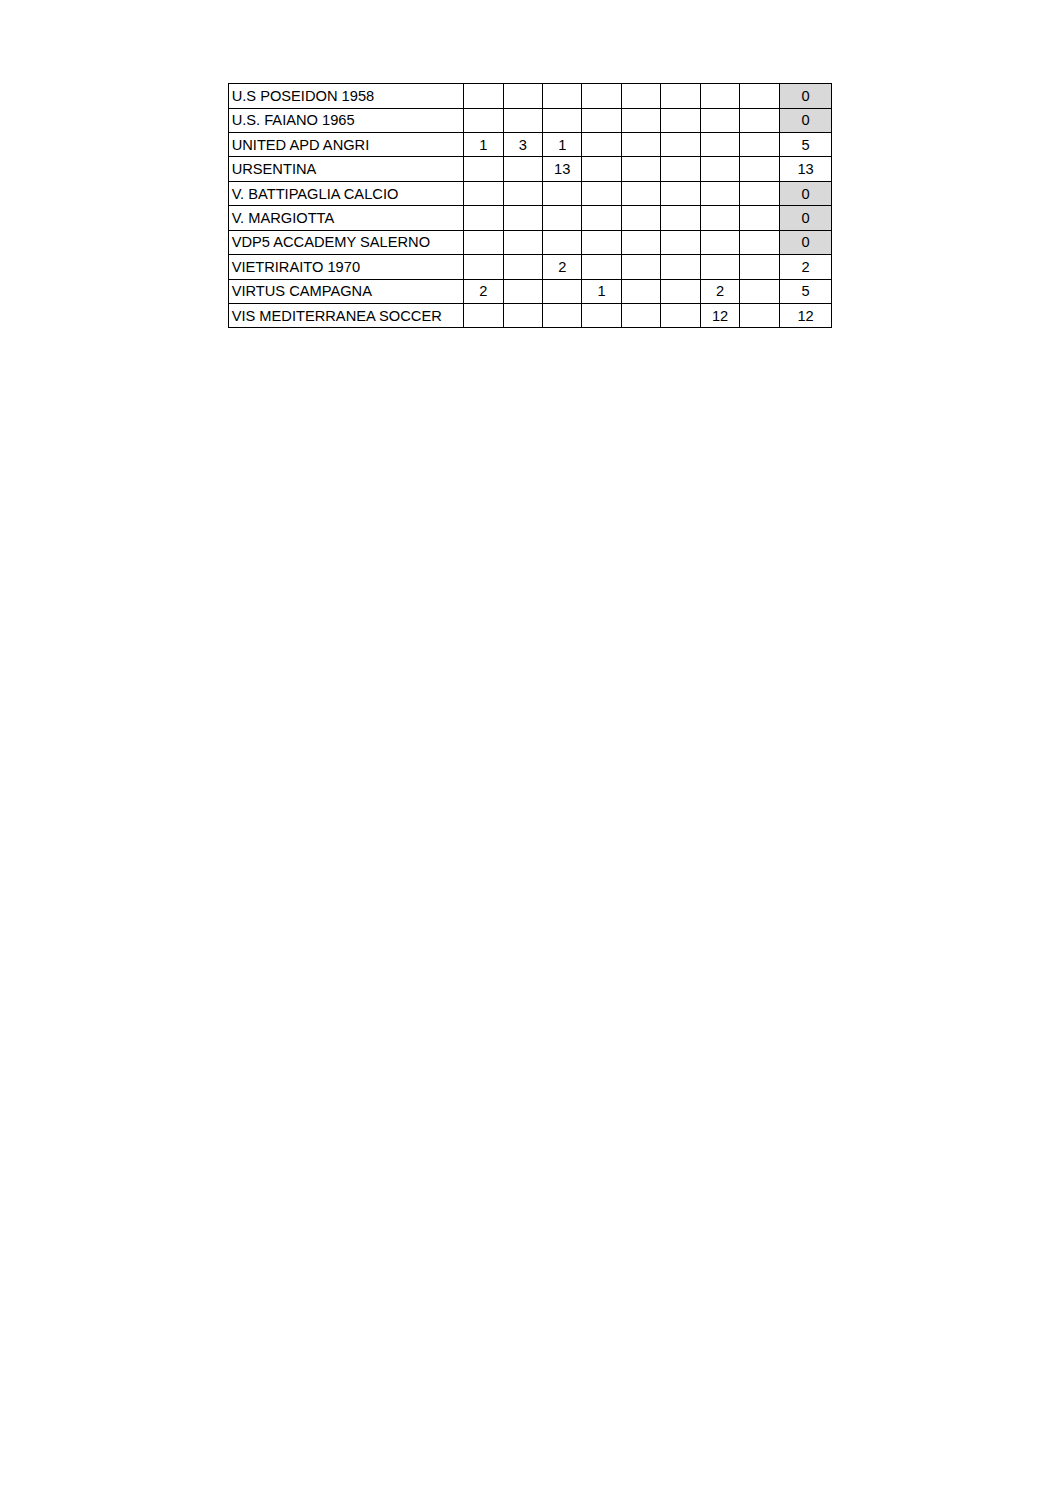| U.S POSEIDON 1958 | | | | | | | | | 0 |
| U.S. FAIANO 1965 | | | | | | | | | 0 |
| UNITED APD ANGRI | 1 | 3 | 1 | | | | | | 5 |
| URSENTINA | | | 13 | | | | | | 13 |
| V. BATTIPAGLIA CALCIO | | | | | | | | | 0 |
| V. MARGIOTTA | | | | | | | | | 0 |
| VDP5 ACCADEMY SALERNO | | | | | | | | | 0 |
| VIETRIRAITO 1970 | | | 2 | | | | | | 2 |
| VIRTUS CAMPAGNA | 2 | | | 1 | | | 2 | | 5 |
| VIS MEDITERRANEA SOCCER | | | | | | | 12 | | 12 |